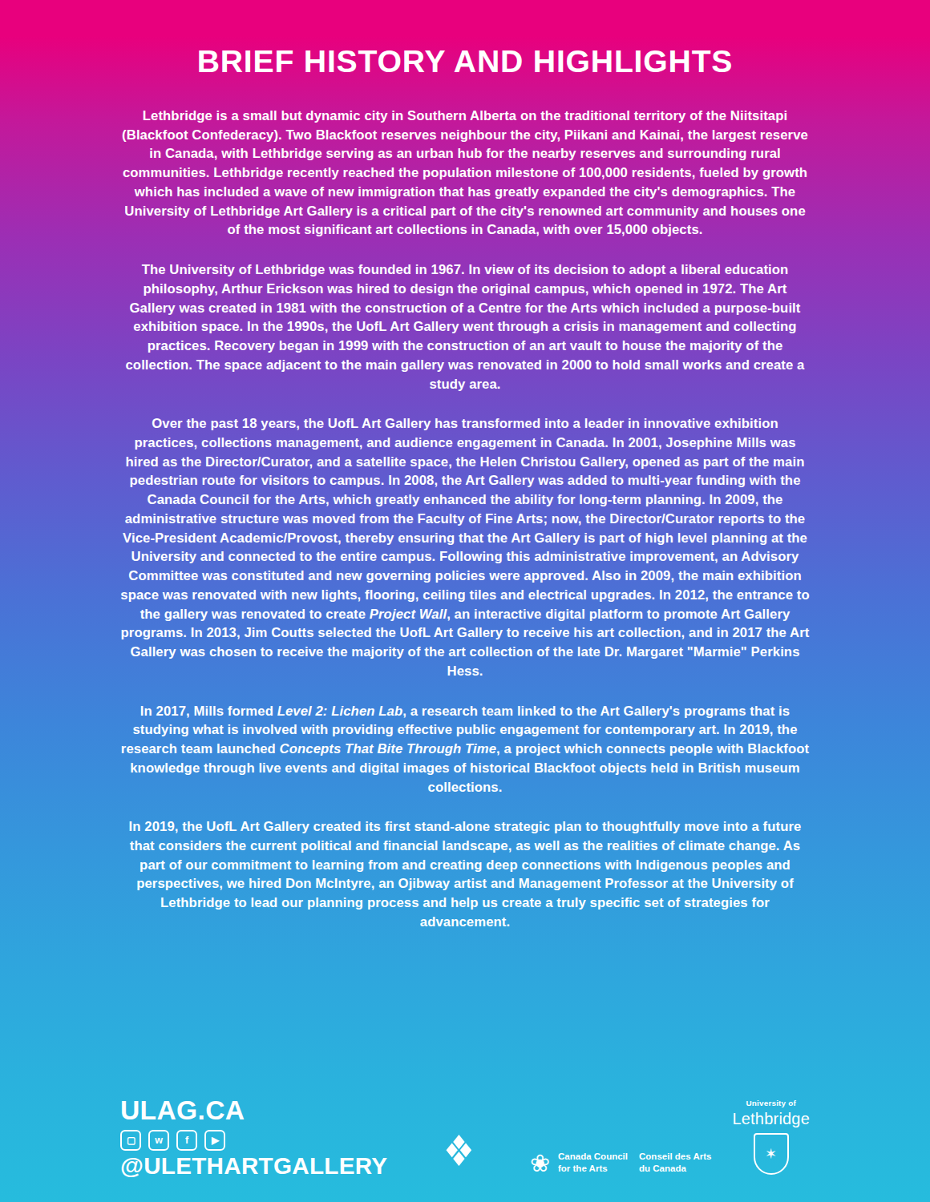Brief History and Highlights
Lethbridge is a small but dynamic city in Southern Alberta on the traditional territory of the Niitsitapi (Blackfoot Confederacy). Two Blackfoot reserves neighbour the city, Piikani and Kainai, the largest reserve in Canada, with Lethbridge serving as an urban hub for the nearby reserves and surrounding rural communities. Lethbridge recently reached the population milestone of 100,000 residents, fueled by growth which has included a wave of new immigration that has greatly expanded the city's demographics. The University of Lethbridge Art Gallery is a critical part of the city's renowned art community and houses one of the most significant art collections in Canada, with over 15,000 objects.
The University of Lethbridge was founded in 1967. In view of its decision to adopt a liberal education philosophy, Arthur Erickson was hired to design the original campus, which opened in 1972. The Art Gallery was created in 1981 with the construction of a Centre for the Arts which included a purpose-built exhibition space. In the 1990s, the UofL Art Gallery went through a crisis in management and collecting practices. Recovery began in 1999 with the construction of an art vault to house the majority of the collection. The space adjacent to the main gallery was renovated in 2000 to hold small works and create a study area.
Over the past 18 years, the UofL Art Gallery has transformed into a leader in innovative exhibition practices, collections management, and audience engagement in Canada. In 2001, Josephine Mills was hired as the Director/Curator, and a satellite space, the Helen Christou Gallery, opened as part of the main pedestrian route for visitors to campus. In 2008, the Art Gallery was added to multi-year funding with the Canada Council for the Arts, which greatly enhanced the ability for long-term planning. In 2009, the administrative structure was moved from the Faculty of Fine Arts; now, the Director/Curator reports to the Vice-President Academic/Provost, thereby ensuring that the Art Gallery is part of high level planning at the University and connected to the entire campus. Following this administrative improvement, an Advisory Committee was constituted and new governing policies were approved. Also in 2009, the main exhibition space was renovated with new lights, flooring, ceiling tiles and electrical upgrades. In 2012, the entrance to the gallery was renovated to create Project Wall, an interactive digital platform to promote Art Gallery programs. In 2013, Jim Coutts selected the UofL Art Gallery to receive his art collection, and in 2017 the Art Gallery was chosen to receive the majority of the art collection of the late Dr. Margaret "Marmie" Perkins Hess.
In 2017, Mills formed Level 2: Lichen Lab, a research team linked to the Art Gallery's programs that is studying what is involved with providing effective public engagement for contemporary art. In 2019, the research team launched Concepts That Bite Through Time, a project which connects people with Blackfoot knowledge through live events and digital images of historical Blackfoot objects held in British museum collections.
In 2019, the UofL Art Gallery created its first stand-alone strategic plan to thoughtfully move into a future that considers the current political and financial landscape, as well as the realities of climate change. As part of our commitment to learning from and creating deep connections with Indigenous peoples and perspectives, we hired Don McIntyre, an Ojibway artist and Management Professor at the University of Lethbridge to lead our planning process and help us create a truly specific set of strategies for advancement.
ULAG.CA
▢ w f ▶
@ULETHARTGALLERY
❖
❀
Canada Council
for the Arts
Conseil des Arts
du Canada
University of
Lethbridge
✶